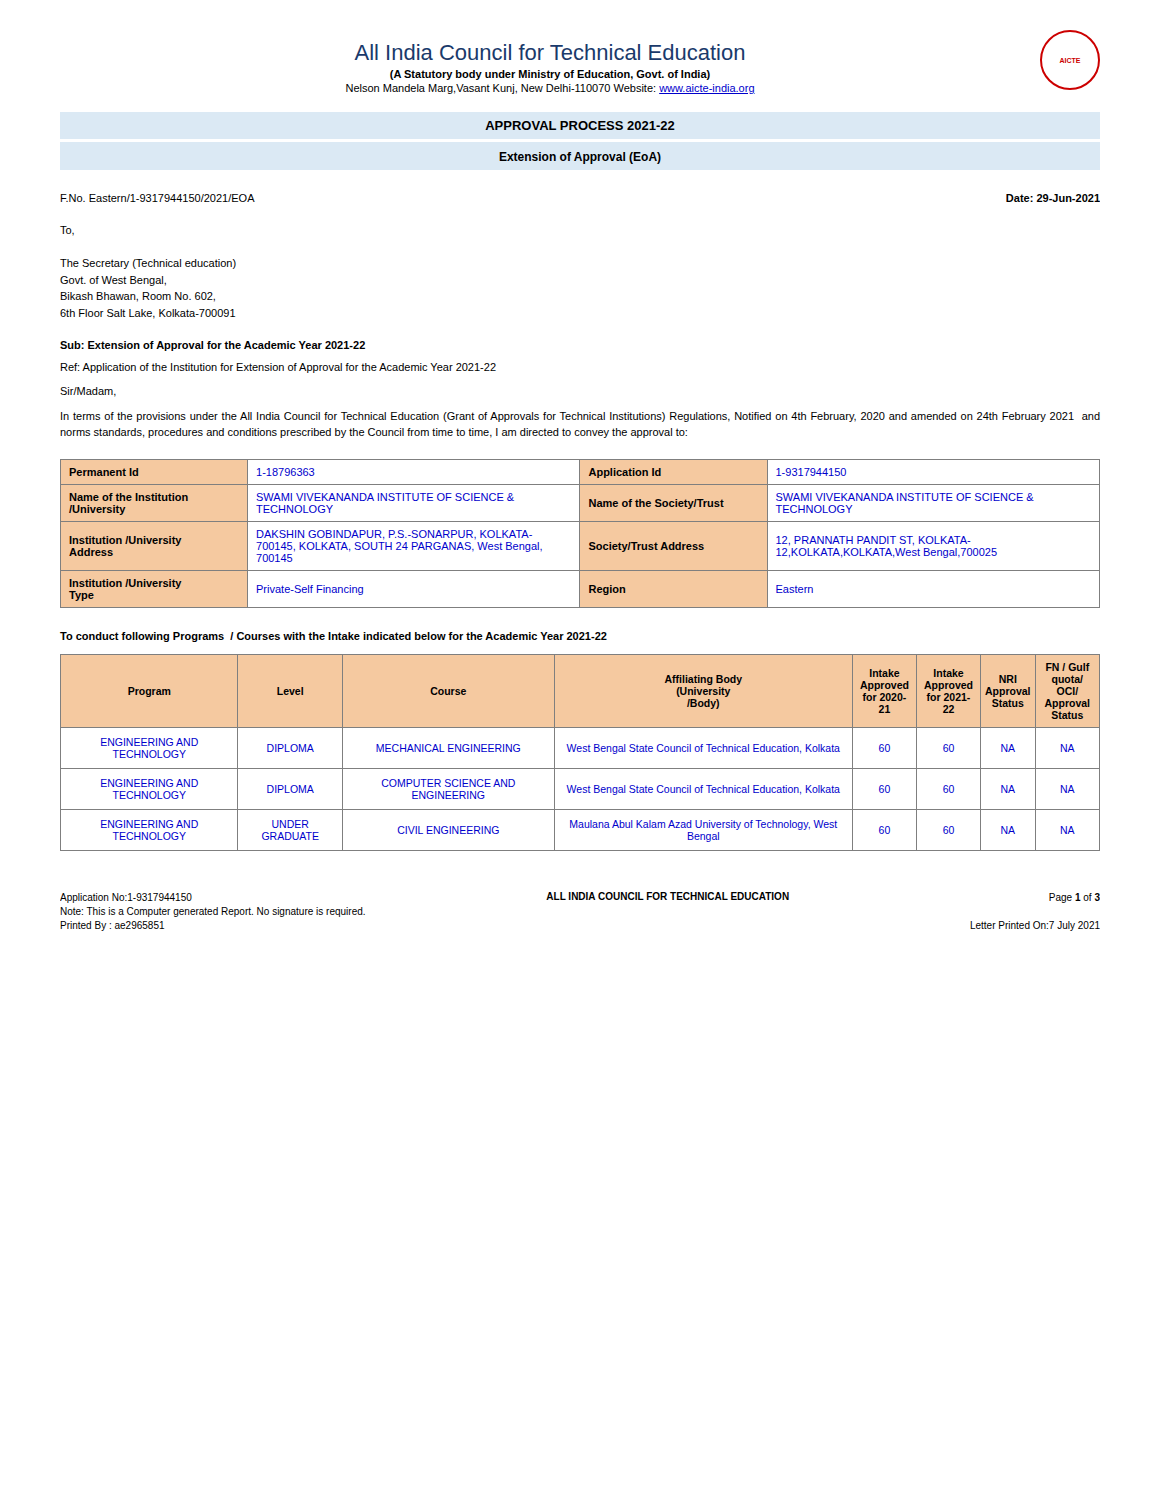AICTE
All India Council for Technical Education
(A Statutory body under Ministry of Education, Govt. of India)
Nelson Mandela Marg,Vasant Kunj, New Delhi-110070 Website: www.aicte-india.org
APPROVAL PROCESS 2021-22
Extension of Approval (EoA)
F.No. Eastern/1-9317944150/2021/EOA Date: 29-Jun-2021
To,
The Secretary (Technical education)
Govt. of West Bengal,
Bikash Bhawan, Room No. 602,
6th Floor Salt Lake, Kolkata-700091
Sub: Extension of Approval for the Academic Year 2021-22
Ref: Application of the Institution for Extension of Approval for the Academic Year 2021-22
Sir/Madam,
In terms of the provisions under the All India Council for Technical Education (Grant of Approvals for Technical Institutions) Regulations, Notified on 4th February, 2020 and amended on 24th February 2021 and norms standards, procedures and conditions prescribed by the Council from time to time, I am directed to convey the approval to:
| Permanent Id | 1-18796363 | Application Id | 1-9317944150 |
| Name of the Institution /University | SWAMI VIVEKANANDA INSTITUTE OF SCIENCE & TECHNOLOGY | Name of the Society/Trust | SWAMI VIVEKANANDA INSTITUTE OF SCIENCE & TECHNOLOGY |
| Institution /University Address | DAKSHIN GOBINDAPUR, P.S.-SONARPUR, KOLKATA-700145, KOLKATA, SOUTH 24 PARGANAS, West Bengal, 700145 | Society/Trust Address | 12, PRANNATH PANDIT ST, KOLKATA-12,KOLKATA,KOLKATA,West Bengal,700025 |
| Institution /University Type | Private-Self Financing | Region | Eastern |
To conduct following Programs / Courses with the Intake indicated below for the Academic Year 2021-22
| Program | Level | Course | Affiliating Body (University /Body) | Intake Approved for 2020-21 | Intake Approved for 2021-22 | NRI Approval Status | FN / Gulf quota/ OCI/ Approval Status |
| --- | --- | --- | --- | --- | --- | --- | --- |
| ENGINEERING AND TECHNOLOGY | DIPLOMA | MECHANICAL ENGINEERING | West Bengal State Council of Technical Education, Kolkata | 60 | 60 | NA | NA |
| ENGINEERING AND TECHNOLOGY | DIPLOMA | COMPUTER SCIENCE AND ENGINEERING | West Bengal State Council of Technical Education, Kolkata | 60 | 60 | NA | NA |
| ENGINEERING AND TECHNOLOGY | UNDER GRADUATE | CIVIL ENGINEERING | Maulana Abul Kalam Azad University of Technology, West Bengal | 60 | 60 | NA | NA |
Application No:1-9317944150
Note: This is a Computer generated Report. No signature is required.
Printed By : ae2965851
Page 1 of 3
Letter Printed On:7 July 2021
ALL INDIA COUNCIL FOR TECHNICAL EDUCATION